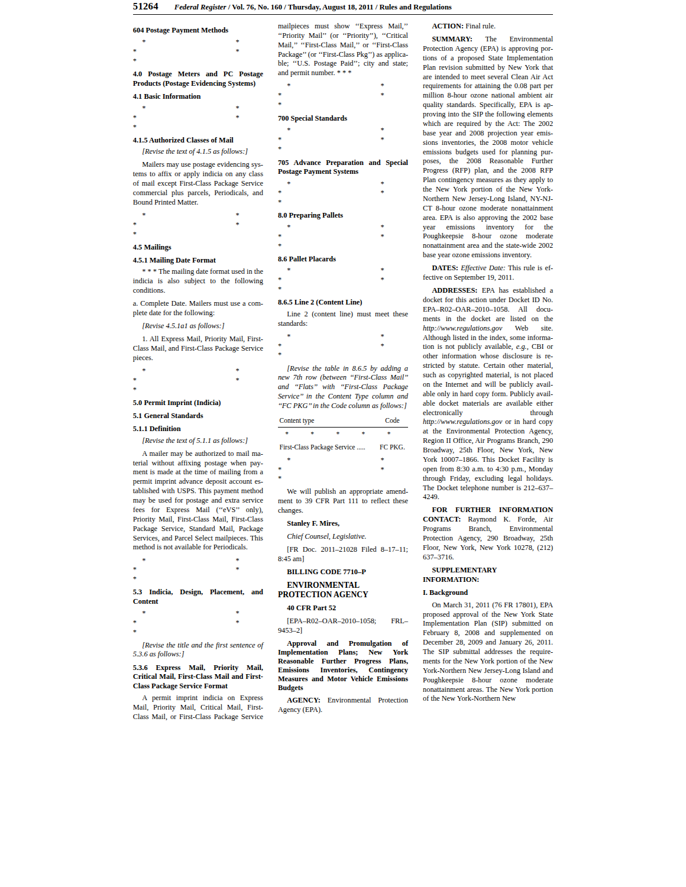51264 Federal Register / Vol. 76, No. 160 / Thursday, August 18, 2011 / Rules and Regulations
604 Postage Payment Methods
* * * * *
4.0 Postage Meters and PC Postage Products (Postage Evidencing Systems)
4.1 Basic Information
* * * * *
4.1.5 Authorized Classes of Mail
[Revise the text of 4.1.5 as follows:]
Mailers may use postage evidencing systems to affix or apply indicia on any class of mail except First-Class Package Service commercial plus parcels, Periodicals, and Bound Printed Matter.
* * * * *
4.5 Mailings
4.5.1 Mailing Date Format
* * * The mailing date format used in the indicia is also subject to the following conditions.
a. Complete Date. Mailers must use a complete date for the following:
[Revise 4.5.1a1 as follows:]
1. All Express Mail, Priority Mail, First-Class Mail, and First-Class Package Service pieces.
* * * * *
5.0 Permit Imprint (Indicia)
5.1 General Standards
5.1.1 Definition
[Revise the text of 5.1.1 as follows:]
A mailer may be authorized to mail material without affixing postage when payment is made at the time of mailing from a permit imprint advance deposit account established with USPS. This payment method may be used for postage and extra service fees for Express Mail (‘‘eVS’’ only), Priority Mail, First-Class Mail, First-Class Package Service, Standard Mail, Package Services, and Parcel Select mailpieces. This method is not available for Periodicals.
* * * * *
5.3 Indicia, Design, Placement, and Content
* * * * *
[Revise the title and the first sentence of 5.3.6 as follows:]
5.3.6 Express Mail, Priority Mail, Critical Mail, First-Class Mail and First-Class Package Service Format
A permit imprint indicia on Express Mail, Priority Mail, Critical Mail, First-Class Mail, or First-Class Package Service mailpieces must show ‘‘Express Mail,’’ ‘‘Priority Mail’’ (or ‘‘Priority’’), ‘‘Critical Mail,’’ ‘‘First-Class Mail,’’ or ‘‘First-Class Package’’ (or ‘‘First-Class Pkg’’) as applicable; ‘‘U.S. Postage Paid’’; city and state; and permit number. * * *
* * * * *
700 Special Standards
* * * * *
705 Advance Preparation and Special Postage Payment Systems
* * * * *
8.0 Preparing Pallets
* * * * *
8.6 Pallet Placards
* * * * *
8.6.5 Line 2 (Content Line)
Line 2 (content line) must meet these standards:
* * * * *
[Revise the table in 8.6.5 by adding a new 7th row (between ‘‘First-Class Mail’’ and ‘‘Flats’’ with ‘‘First-Class Package Service’’ in the Content Type column and ‘‘FC PKG’’ in the Code column as follows:]
| Content type | Code |
| --- | --- |
| * * * * * |
| First-Class Package Service ..... | FC PKG. |
* * * * *
We will publish an appropriate amendment to 39 CFR Part 111 to reflect these changes.
Stanley F. Mires,
Chief Counsel, Legislative.
[FR Doc. 2011–21028 Filed 8–17–11; 8:45 am]
BILLING CODE 7710–P
ENVIRONMENTAL PROTECTION AGENCY
40 CFR Part 52
[EPA–R02–OAR–2010–1058; FRL–9453–2]
Approval and Promulgation of Implementation Plans; New York Reasonable Further Progress Plans, Emissions Inventories, Contingency Measures and Motor Vehicle Emissions Budgets
AGENCY: Environmental Protection Agency (EPA).
ACTION: Final rule.
SUMMARY: The Environmental Protection Agency (EPA) is approving portions of a proposed State Implementation Plan revision submitted by New York that are intended to meet several Clean Air Act requirements for attaining the 0.08 part per million 8-hour ozone national ambient air quality standards. Specifically, EPA is approving into the SIP the following elements which are required by the Act: The 2002 base year and 2008 projection year emissions inventories, the 2008 motor vehicle emissions budgets used for planning purposes, the 2008 Reasonable Further Progress (RFP) plan, and the 2008 RFP Plan contingency measures as they apply to the New York portion of the New York-Northern New Jersey-Long Island, NY-NJ-CT 8-hour ozone moderate nonattainment area. EPA is also approving the 2002 base year emissions inventory for the Poughkeepsie 8-hour ozone moderate nonattainment area and the state-wide 2002 base year ozone emissions inventory.
DATES: Effective Date: This rule is effective on September 19, 2011.
ADDRESSES: EPA has established a docket for this action under Docket ID No. EPA–R02–OAR–2010–1058. All documents in the docket are listed on the http://www.regulations.gov Web site. Although listed in the index, some information is not publicly available, e.g., CBI or other information whose disclosure is restricted by statute. Certain other material, such as copyrighted material, is not placed on the Internet and will be publicly available only in hard copy form. Publicly available docket materials are available either electronically through http://www.regulations.gov or in hard copy at the Environmental Protection Agency, Region II Office, Air Programs Branch, 290 Broadway, 25th Floor, New York, New York 10007–1866. This Docket Facility is open from 8:30 a.m. to 4:30 p.m., Monday through Friday, excluding legal holidays. The Docket telephone number is 212–637–4249.
FOR FURTHER INFORMATION CONTACT: Raymond K. Forde, Air Programs Branch, Environmental Protection Agency, 290 Broadway, 25th Floor, New York, New York 10278, (212) 637–3716.
SUPPLEMENTARY INFORMATION:
I. Background
On March 31, 2011 (76 FR 17801), EPA proposed approval of the New York State Implementation Plan (SIP) submitted on February 8, 2008 and supplemented on December 28, 2009 and January 26, 2011. The SIP submittal addresses the requirements for the New York portion of the New York-Northern New Jersey-Long Island and Poughkeepsie 8-hour ozone moderate nonattainment areas. The New York portion of the New York-Northern New